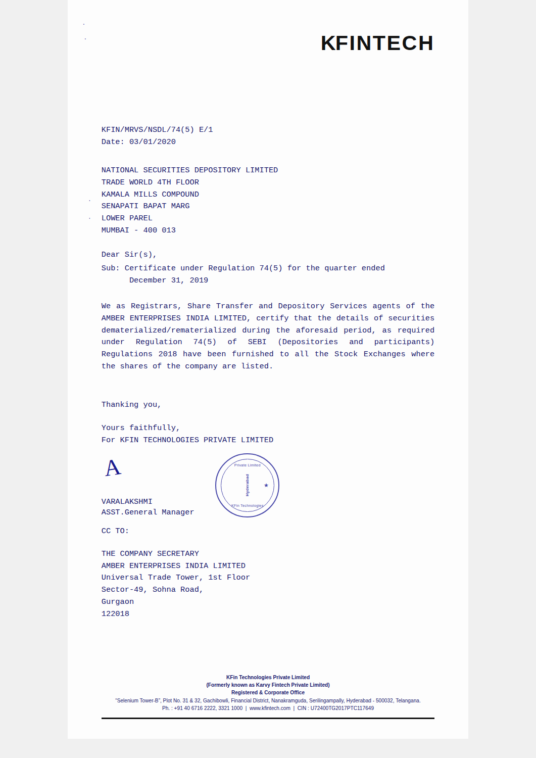· · · ·
KFINTECH
KFIN/MRVS/NSDL/74(5) E/1
Date: 03/01/2020
NATIONAL SECURITIES DEPOSITORY LIMITED
TRADE WORLD 4TH FLOOR
KAMALA MILLS COMPOUND
SENAPATI BAPAT MARG
LOWER PAREL
MUMBAI - 400 013
Dear Sir(s),
Sub: Certificate under Regulation 74(5) for the quarter ended December 31, 2019
We as Registrars, Share Transfer and Depository Services agents of the AMBER ENTERPRISES INDIA LIMITED, certify that the details of securities dematerialized/rematerialized during the aforesaid period, as required under Regulation 74(5) of SEBI (Depositories and participants) Regulations 2018 have been furnished to all the Stock Exchanges where the shares of the company are listed.
Thanking you,
Yours faithfully,
For KFIN TECHNOLOGIES PRIVATE LIMITED
A
VARALAKSHMI
ASST.General Manager
Private Limited Hyderabad ★ KFin Technologies
CC TO:
THE COMPANY SECRETARY
AMBER ENTERPRISES INDIA LIMITED
Universal Trade Tower, 1st Floor
Sector-49, Sohna Road,
Gurgaon
122018
KFin Technologies Private Limited
(Formerly known as Karvy Fintech Private Limited)
Registered & Corporate Office
“Selenium Tower-B”, Plot No. 31 & 32, Gachibowli, Financial District, Nanakramguda, Serilingampally, Hyderabad - 500032, Telangana.
Ph. : +91 40 6716 2222, 3321 1000 | www.kfintech.com | CIN : U72400TG2017PTC117649